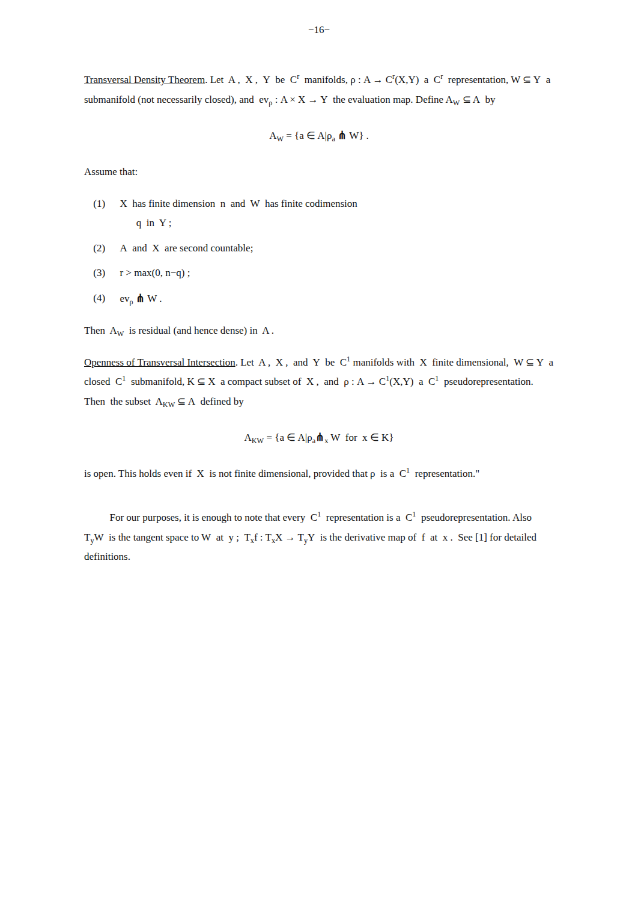−16−
Transversal Density Theorem. Let A , X , Y be Cr manifolds, ρ : A → Cr(X,Y) a Cr representation, W ⊆ Y a submanifold (not necessarily closed), and evρ : A × X → Y the evaluation map. Define AW ⊆ A by
AW = {a ∈ A|ρa ⋔ W} .
Assume that:
(1) X has finite dimension n and W has finite codimension q in Y ;
(2) A and X are second countable;
(3) r > max(0, n−q) ;
(4) evρ ⋔ W .
Then AW is residual (and hence dense) in A .
Openness of Transversal Intersection. Let A , X , and Y be C1 manifolds with X finite dimensional, W ⊆ Y a closed C1 submanifold, K ⊆ X a compact subset of X , and ρ : A → C1(X,Y) a C1 pseudo­representation. Then the subset AKW ⊆ A defined by
AKW = {a ∈ A|ρa⋔x W for x ∈ K}
is open. This holds even if X is not finite dimensional, provided that ρ is a C1 representation."
For our purposes, it is enough to note that every C1 representa­tion is a C1 pseudorepresentation. Also TyW is the tangent space to W at y ; Txf : TxX → TyY is the derivative map of f at x . See [1] for detailed definitions.